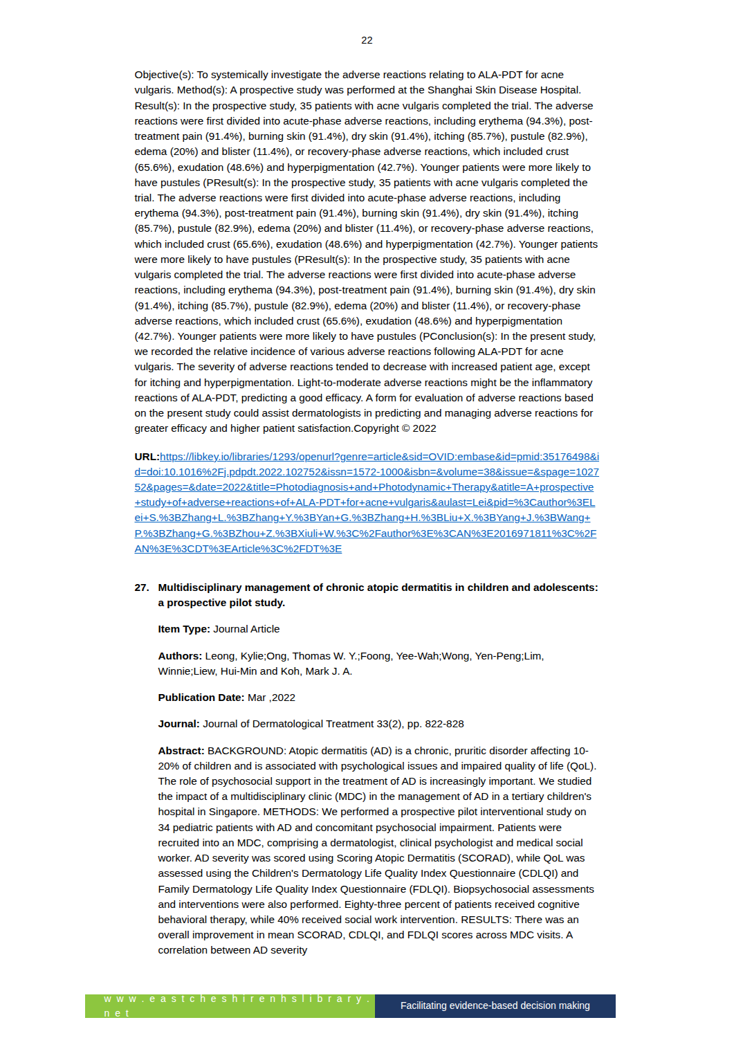22
Objective(s): To systemically investigate the adverse reactions relating to ALA-PDT for acne vulgaris. Method(s): A prospective study was performed at the Shanghai Skin Disease Hospital. Result(s): In the prospective study, 35 patients with acne vulgaris completed the trial. The adverse reactions were first divided into acute-phase adverse reactions, including erythema (94.3%), post-treatment pain (91.4%), burning skin (91.4%), dry skin (91.4%), itching (85.7%), pustule (82.9%), edema (20%) and blister (11.4%), or recovery-phase adverse reactions, which included crust (65.6%), exudation (48.6%) and hyperpigmentation (42.7%). Younger patients were more likely to have pustules (PResult(s): In the prospective study, 35 patients with acne vulgaris completed the trial. The adverse reactions were first divided into acute-phase adverse reactions, including erythema (94.3%), post-treatment pain (91.4%), burning skin (91.4%), dry skin (91.4%), itching (85.7%), pustule (82.9%), edema (20%) and blister (11.4%), or recovery-phase adverse reactions, which included crust (65.6%), exudation (48.6%) and hyperpigmentation (42.7%). Younger patients were more likely to have pustules (PResult(s): In the prospective study, 35 patients with acne vulgaris completed the trial. The adverse reactions were first divided into acute-phase adverse reactions, including erythema (94.3%), post-treatment pain (91.4%), burning skin (91.4%), dry skin (91.4%), itching (85.7%), pustule (82.9%), edema (20%) and blister (11.4%), or recovery-phase adverse reactions, which included crust (65.6%), exudation (48.6%) and hyperpigmentation (42.7%). Younger patients were more likely to have pustules (PConclusion(s): In the present study, we recorded the relative incidence of various adverse reactions following ALA-PDT for acne vulgaris. The severity of adverse reactions tended to decrease with increased patient age, except for itching and hyperpigmentation. Light-to-moderate adverse reactions might be the inflammatory reactions of ALA-PDT, predicting a good efficacy. A form for evaluation of adverse reactions based on the present study could assist dermatologists in predicting and managing adverse reactions for greater efficacy and higher patient satisfaction.Copyright © 2022
URL: https://libkey.io/libraries/1293/openurl?genre=article&sid=OVID:embase&id=pmid:35176498&id=doi:10.1016%2Fj.pdpdt.2022.102752&issn=1572-1000&isbn=&volume=38&issue=&spage=102752&pages=&date=2022&title=Photodiagnosis+and+Photodynamic+Therapy&atitle=A+prospective+study+of+adverse+reactions+of+ALA-PDT+for+acne+vulgaris&aulast=Lei&pid=%3Cauthor%3ELei+S.%3BZhang+L.%3BZhang+Y.%3BYan+G.%3BZhang+H.%3BLiu+X.%3BYang+J.%3BWang+P.%3BZhang+G.%3BZhou+Z.%3BXiuli+W.%3C%2Fauthor%3E%3CAN%3E2016971811%3C%2FAN%3E%3CDT%3EArticle%3C%2FDT%3E
Multidisciplinary management of chronic atopic dermatitis in children and adolescents: a prospective pilot study.
Item Type: Journal Article
Authors: Leong, Kylie;Ong, Thomas W. Y.;Foong, Yee-Wah;Wong, Yen-Peng;Lim, Winnie;Liew, Hui-Min and Koh, Mark J. A.
Publication Date: Mar ,2022
Journal: Journal of Dermatological Treatment 33(2), pp. 822-828
Abstract: BACKGROUND: Atopic dermatitis (AD) is a chronic, pruritic disorder affecting 10-20% of children and is associated with psychological issues and impaired quality of life (QoL). The role of psychosocial support in the treatment of AD is increasingly important. We studied the impact of a multidisciplinary clinic (MDC) in the management of AD in a tertiary children's hospital in Singapore. METHODS: We performed a prospective pilot interventional study on 34 pediatric patients with AD and concomitant psychosocial impairment. Patients were recruited into an MDC, comprising a dermatologist, clinical psychologist and medical social worker. AD severity was scored using Scoring Atopic Dermatitis (SCORAD), while QoL was assessed using the Children's Dermatology Life Quality Index Questionnaire (CDLQI) and Family Dermatology Life Quality Index Questionnaire (FDLQI). Biopsychosocial assessments and interventions were also performed. Eighty-three percent of patients received cognitive behavioral therapy, while 40% received social work intervention. RESULTS: There was an overall improvement in mean SCORAD, CDLQI, and FDLQI scores across MDC visits. A correlation between AD severity
w w w . e a s t c h e s h i r e n h s l i b r a r y . n e t
Facilitating evidence-based decision making